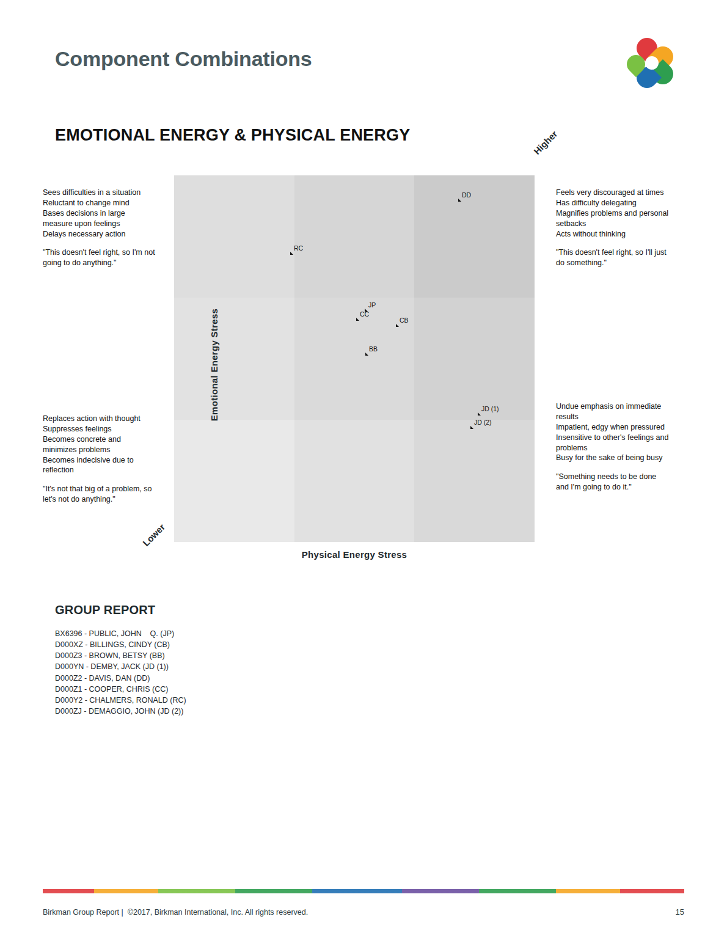Component Combinations
EMOTIONAL ENERGY & PHYSICAL ENERGY
Higher
Lower
Emotional Energy Stress
Physical Energy Stress
Sees difficulties in a situation
Reluctant to change mind
Bases decisions in large measure upon feelings
Delays necessary action
"This doesn't feel right, so I'm not going to do anything."
Feels very discouraged at times
Has difficulty delegating
Magnifies problems and personal setbacks
Acts without thinking
"This doesn't feel right, so I'll just do something."
Replaces action with thought
Suppresses feelings
Becomes concrete and minimizes problems
Becomes indecisive due to reflection
"It's not that big of a problem, so let's not do anything."
Undue emphasis on immediate results
Impatient, edgy when pressured
Insensitive to other's feelings and problems
Busy for the sake of being busy
"Something needs to be done and I'm going to do it."
DD
RC
JP
CC
CB
BB
JD (1)
JD (2)
GROUP REPORT
BX6396 - PUBLIC, JOHN Q. (JP)
D000XZ - BILLINGS, CINDY (CB)
D000Z3 - BROWN, BETSY (BB)
D000YN - DEMBY, JACK (JD (1))
D000Z2 - DAVIS, DAN (DD)
D000Z1 - COOPER, CHRIS (CC)
D000Y2 - CHALMERS, RONALD (RC)
D000ZJ - DEMAGGIO, JOHN (JD (2))
Birkman Group Report | ©2017, Birkman International, Inc. All rights reserved.
15